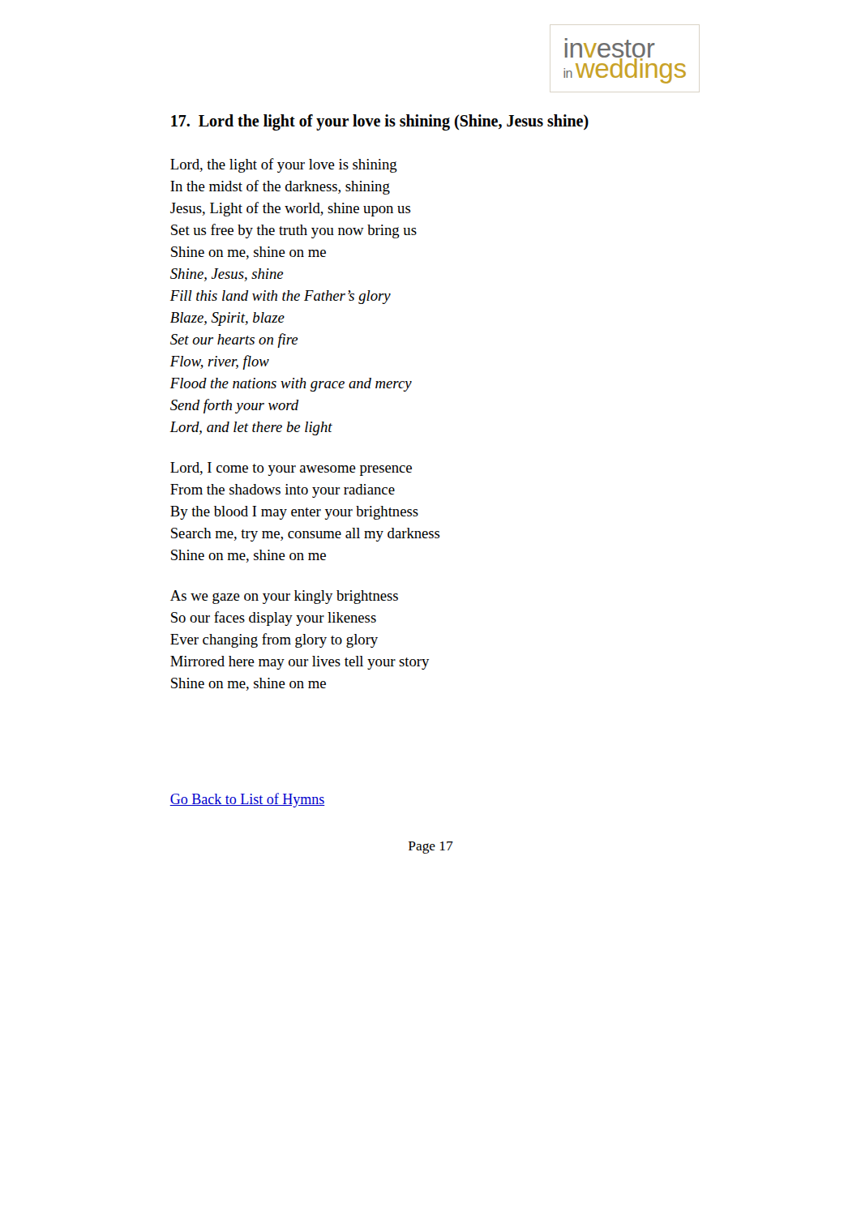investor
inweddings
17. Lord the light of your love is shining (Shine, Jesus shine)
Lord, the light of your love is shining
In the midst of the darkness, shining
Jesus, Light of the world, shine upon us
Set us free by the truth you now bring us
Shine on me, shine on me
Shine, Jesus, shine
Fill this land with the Father’s glory
Blaze, Spirit, blaze
Set our hearts on fire
Flow, river, flow
Flood the nations with grace and mercy
Send forth your word
Lord, and let there be light
Lord, I come to your awesome presence
From the shadows into your radiance
By the blood I may enter your brightness
Search me, try me, consume all my darkness
Shine on me, shine on me
As we gaze on your kingly brightness
So our faces display your likeness
Ever changing from glory to glory
Mirrored here may our lives tell your story
Shine on me, shine on me
Go Back to List of Hymns
Page 17